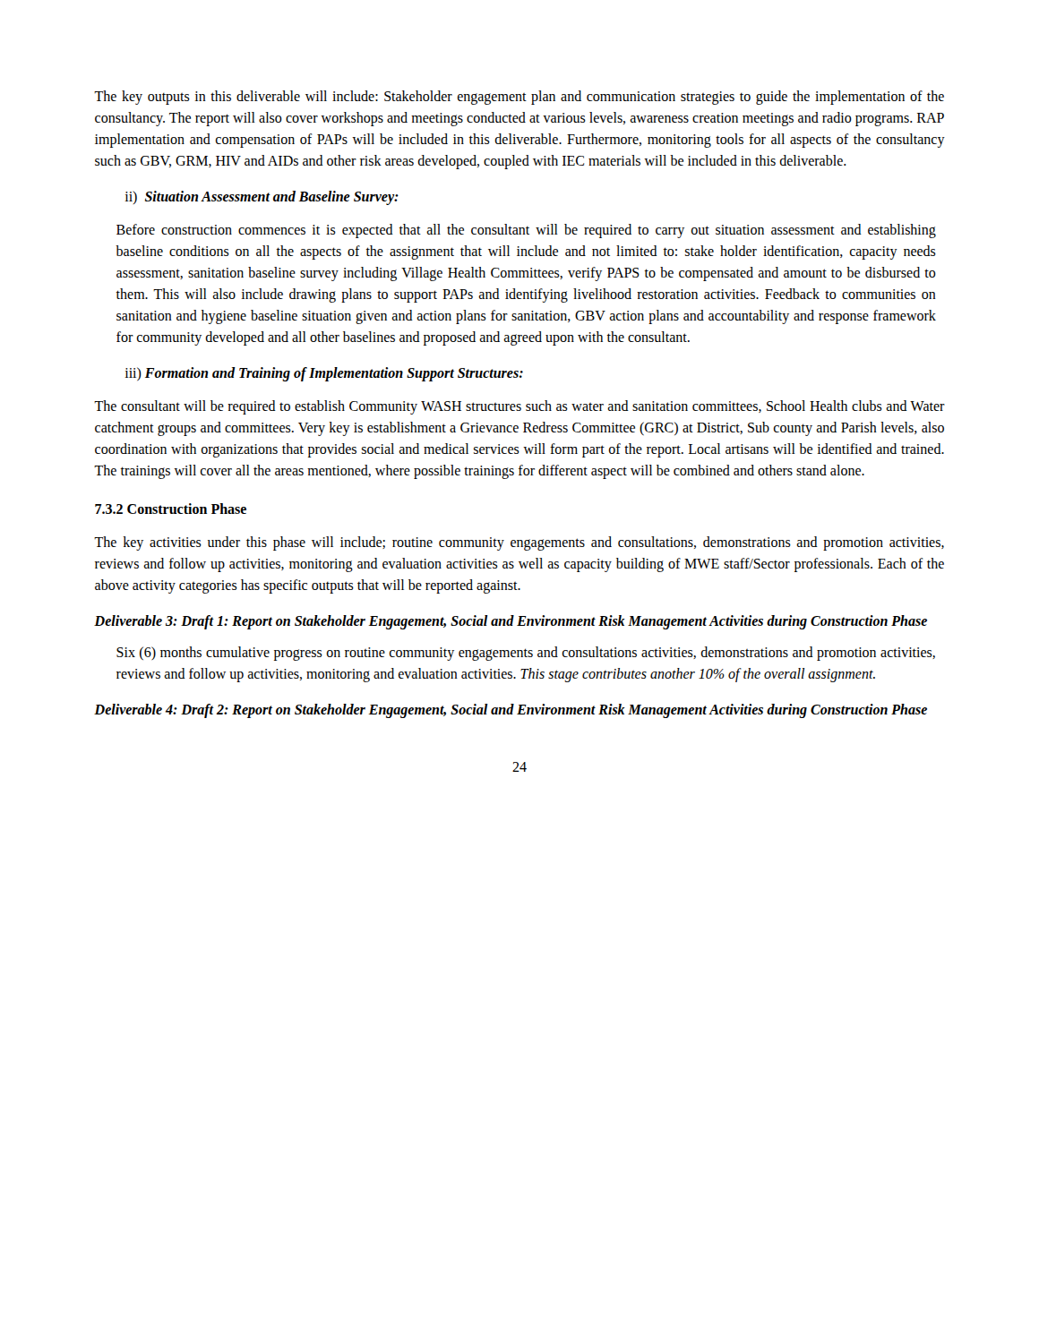The key outputs in this deliverable will include: Stakeholder engagement plan and communication strategies to guide the implementation of the consultancy. The report will also cover workshops and meetings conducted at various levels, awareness creation meetings and radio programs. RAP implementation and compensation of PAPs will be included in this deliverable. Furthermore, monitoring tools for all aspects of the consultancy such as GBV, GRM, HIV and AIDs and other risk areas developed, coupled with IEC materials will be included in this deliverable.
ii) Situation Assessment and Baseline Survey:
Before construction commences it is expected that all the consultant will be required to carry out situation assessment and establishing baseline conditions on all the aspects of the assignment that will include and not limited to: stake holder identification, capacity needs assessment, sanitation baseline survey including Village Health Committees, verify PAPS to be compensated and amount to be disbursed to them. This will also include drawing plans to support PAPs and identifying livelihood restoration activities. Feedback to communities on sanitation and hygiene baseline situation given and action plans for sanitation, GBV action plans and accountability and response framework for community developed and all other baselines and proposed and agreed upon with the consultant.
iii) Formation and Training of Implementation Support Structures:
The consultant will be required to establish Community WASH structures such as water and sanitation committees, School Health clubs and Water catchment groups and committees. Very key is establishment a Grievance Redress Committee (GRC) at District, Sub county and Parish levels, also coordination with organizations that provides social and medical services will form part of the report. Local artisans will be identified and trained. The trainings will cover all the areas mentioned, where possible trainings for different aspect will be combined and others stand alone.
7.3.2 Construction Phase
The key activities under this phase will include; routine community engagements and consultations, demonstrations and promotion activities, reviews and follow up activities, monitoring and evaluation activities as well as capacity building of MWE staff/Sector professionals. Each of the above activity categories has specific outputs that will be reported against.
Deliverable 3: Draft 1: Report on Stakeholder Engagement, Social and Environment Risk Management Activities during Construction Phase
Six (6) months cumulative progress on routine community engagements and consultations activities, demonstrations and promotion activities, reviews and follow up activities, monitoring and evaluation activities. This stage contributes another 10% of the overall assignment.
Deliverable 4: Draft 2: Report on Stakeholder Engagement, Social and Environment Risk Management Activities during Construction Phase
24